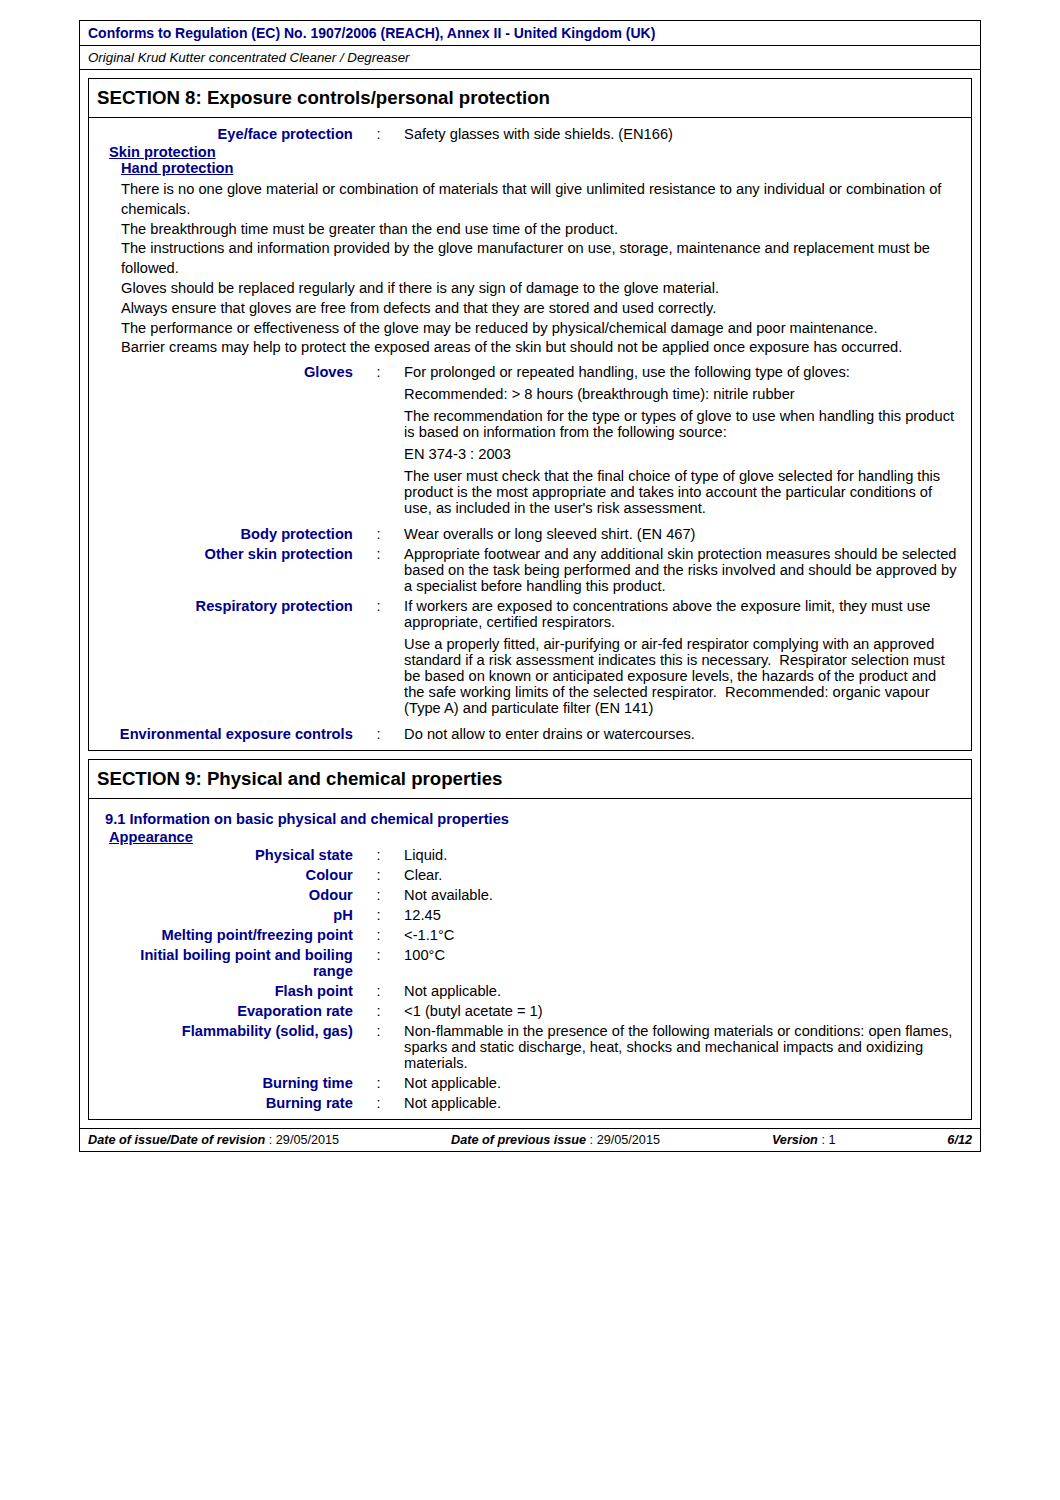Conforms to Regulation (EC) No. 1907/2006 (REACH), Annex II - United Kingdom (UK)
Original Krud Kutter concentrated Cleaner / Degreaser
SECTION 8: Exposure controls/personal protection
| Eye/face protection | : | Safety glasses with side shields. (EN166) |
Skin protection
Hand protection
There is no one glove material or combination of materials that will give unlimited resistance to any individual or combination of chemicals.
The breakthrough time must be greater than the end use time of the product.
The instructions and information provided by the glove manufacturer on use, storage, maintenance and replacement must be followed.
Gloves should be replaced regularly and if there is any sign of damage to the glove material.
Always ensure that gloves are free from defects and that they are stored and used correctly.
The performance or effectiveness of the glove may be reduced by physical/chemical damage and poor maintenance.
Barrier creams may help to protect the exposed areas of the skin but should not be applied once exposure has occurred.
| Gloves | : | For prolonged or repeated handling, use the following type of gloves: Recommended: > 8 hours (breakthrough time): nitrile rubber The recommendation for the type or types of glove to use when handling this product is based on information from the following source: EN 374-3 : 2003 The user must check that the final choice of type of glove selected for handling this product is the most appropriate and takes into account the particular conditions of use, as included in the user's risk assessment. |
| Body protection | : | Wear overalls or long sleeved shirt. (EN 467) |
| Other skin protection | : | Appropriate footwear and any additional skin protection measures should be selected based on the task being performed and the risks involved and should be approved by a specialist before handling this product. |
| Respiratory protection | : | If workers are exposed to concentrations above the exposure limit, they must use appropriate, certified respirators. Use a properly fitted, air-purifying or air-fed respirator complying with an approved standard if a risk assessment indicates this is necessary. Respirator selection must be based on known or anticipated exposure levels, the hazards of the product and the safe working limits of the selected respirator. Recommended: organic vapour (Type A) and particulate filter (EN 141) |
| Environmental exposure controls | : | Do not allow to enter drains or watercourses. |
SECTION 9: Physical and chemical properties
9.1 Information on basic physical and chemical properties
Appearance
| Physical state | : | Liquid. |
| Colour | : | Clear. |
| Odour | : | Not available. |
| pH | : | 12.45 |
| Melting point/freezing point | : | <-1.1°C |
| Initial boiling point and boiling range | : | 100°C |
| Flash point | : | Not applicable. |
| Evaporation rate | : | <1 (butyl acetate = 1) |
| Flammability (solid, gas) | : | Non-flammable in the presence of the following materials or conditions: open flames, sparks and static discharge, heat, shocks and mechanical impacts and oxidizing materials. |
| Burning time | : | Not applicable. |
| Burning rate | : | Not applicable. |
Date of issue/Date of revision : 29/05/2015
Date of previous issue : 29/05/2015
Version : 1
6/12